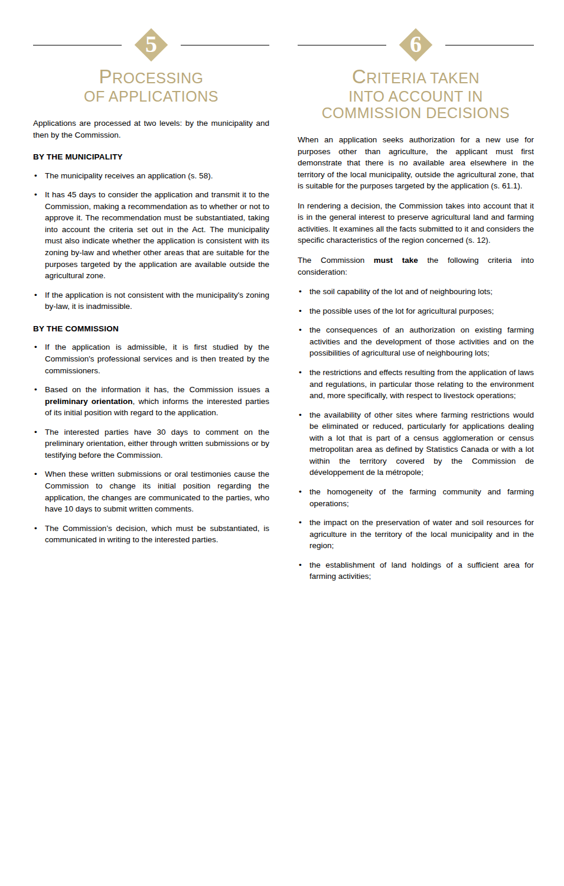5
Processing
of Applications
Applications are processed at two levels: by the municipality and then by the Commission.
By the municipality
The municipality receives an application (s. 58).
It has 45 days to consider the application and transmit it to the Commission, making a recommendation as to whether or not to approve it. The recommendation must be substantiated, taking into account the criteria set out in the Act. The municipality must also indicate whether the application is consistent with its zoning by-law and whether other areas that are suitable for the purposes targeted by the application are available outside the agricultural zone.
If the application is not consistent with the municipality's zoning by-law, it is inadmissible.
By the Commission
If the application is admissible, it is first studied by the Commission's professional services and is then treated by the commissioners.
Based on the information it has, the Commission issues a preliminary orientation, which informs the interested parties of its initial position with regard to the application.
The interested parties have 30 days to comment on the preliminary orientation, either through written submissions or by testifying before the Commission.
When these written submissions or oral testimonies cause the Commission to change its initial position regarding the application, the changes are communicated to the parties, who have 10 days to submit written comments.
The Commission’s decision, which must be substantiated, is communicated in writing to the interested parties.
6
Criteria taken
into account in
Commission decisions
When an application seeks authorization for a new use for purposes other than agriculture, the applicant must first demonstrate that there is no available area elsewhere in the territory of the local municipality, outside the agricultural zone, that is suitable for the purposes targeted by the application (s. 61.1).
In rendering a decision, the Commission takes into account that it is in the general interest to preserve agricultural land and farming activities. It examines all the facts submitted to it and considers the specific characteristics of the region concerned (s. 12).
The Commission must take the following criteria into consideration:
the soil capability of the lot and of neighbouring lots;
the possible uses of the lot for agricultural purposes;
the consequences of an authorization on existing farming activities and the development of those activities and on the possibilities of agricultural use of neighbouring lots;
the restrictions and effects resulting from the application of laws and regulations, in particular those relating to the environment and, more specifically, with respect to livestock operations;
the availability of other sites where farming restrictions would be eliminated or reduced, particularly for applications dealing with a lot that is part of a census agglomeration or census metropolitan area as defined by Statistics Canada or with a lot within the territory covered by the Commission de développement de la métropole;
the homogeneity of the farming community and farming operations;
the impact on the preservation of water and soil resources for agriculture in the territory of the local municipality and in the region;
the establishment of land holdings of a sufficient area for farming activities;